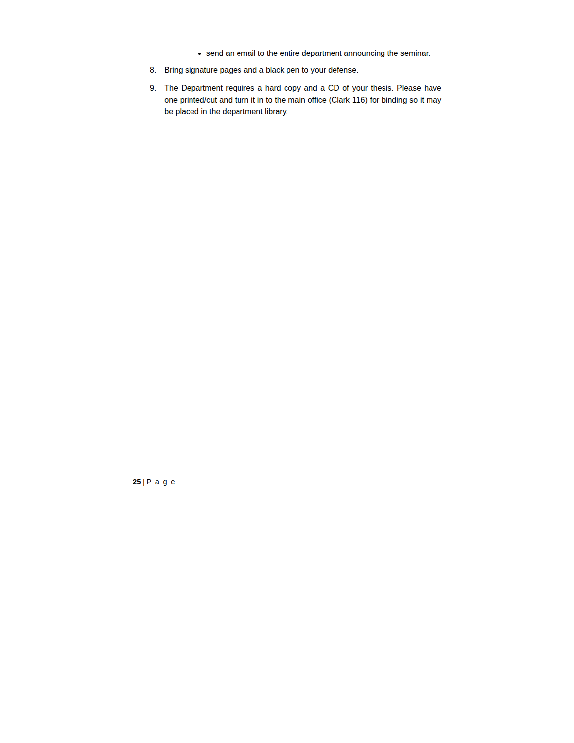send an email to the entire department announcing the seminar.
Bring signature pages and a black pen to your defense.
The Department requires a hard copy and a CD of your thesis. Please have one printed/cut and turn it in to the main office (Clark 116) for binding so it may be placed in the department library.
25 | P a g e